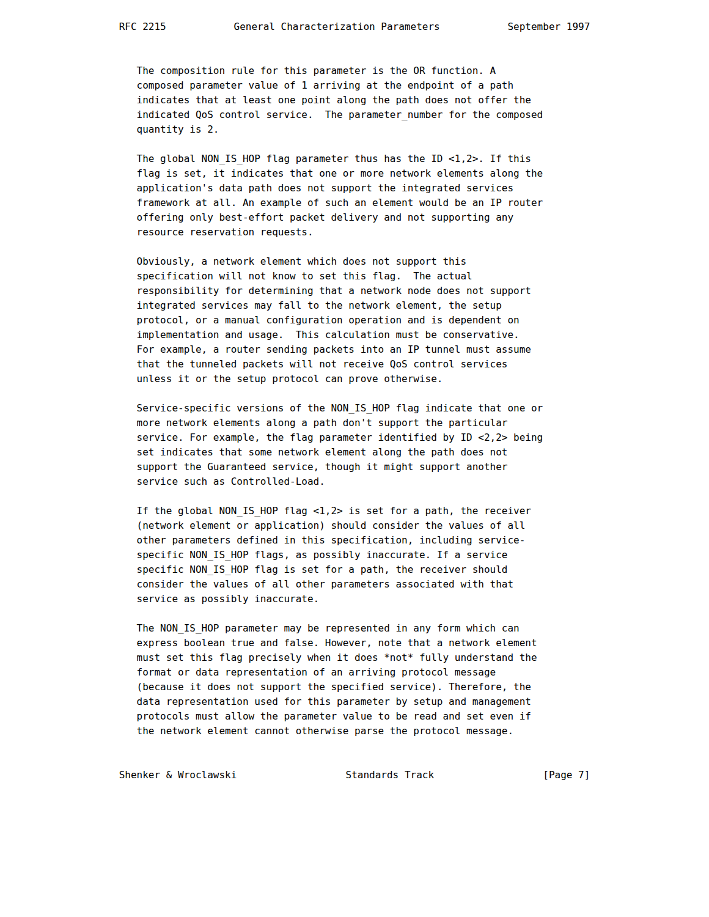RFC 2215 General Characterization Parameters September 1997
The composition rule for this parameter is the OR function. A composed parameter value of 1 arriving at the endpoint of a path indicates that at least one point along the path does not offer the indicated QoS control service. The parameter_number for the composed quantity is 2.
The global NON_IS_HOP flag parameter thus has the ID <1,2>. If this flag is set, it indicates that one or more network elements along the application's data path does not support the integrated services framework at all. An example of such an element would be an IP router offering only best-effort packet delivery and not supporting any resource reservation requests.
Obviously, a network element which does not support this specification will not know to set this flag. The actual responsibility for determining that a network node does not support integrated services may fall to the network element, the setup protocol, or a manual configuration operation and is dependent on implementation and usage. This calculation must be conservative. For example, a router sending packets into an IP tunnel must assume that the tunneled packets will not receive QoS control services unless it or the setup protocol can prove otherwise.
Service-specific versions of the NON_IS_HOP flag indicate that one or more network elements along a path don't support the particular service. For example, the flag parameter identified by ID <2,2> being set indicates that some network element along the path does not support the Guaranteed service, though it might support another service such as Controlled-Load.
If the global NON_IS_HOP flag <1,2> is set for a path, the receiver (network element or application) should consider the values of all other parameters defined in this specification, including service- specific NON_IS_HOP flags, as possibly inaccurate. If a service specific NON_IS_HOP flag is set for a path, the receiver should consider the values of all other parameters associated with that service as possibly inaccurate.
The NON_IS_HOP parameter may be represented in any form which can express boolean true and false. However, note that a network element must set this flag precisely when it does *not* fully understand the format or data representation of an arriving protocol message (because it does not support the specified service). Therefore, the data representation used for this parameter by setup and management protocols must allow the parameter value to be read and set even if the network element cannot otherwise parse the protocol message.
Shenker & Wroclawski Standards Track [Page 7]